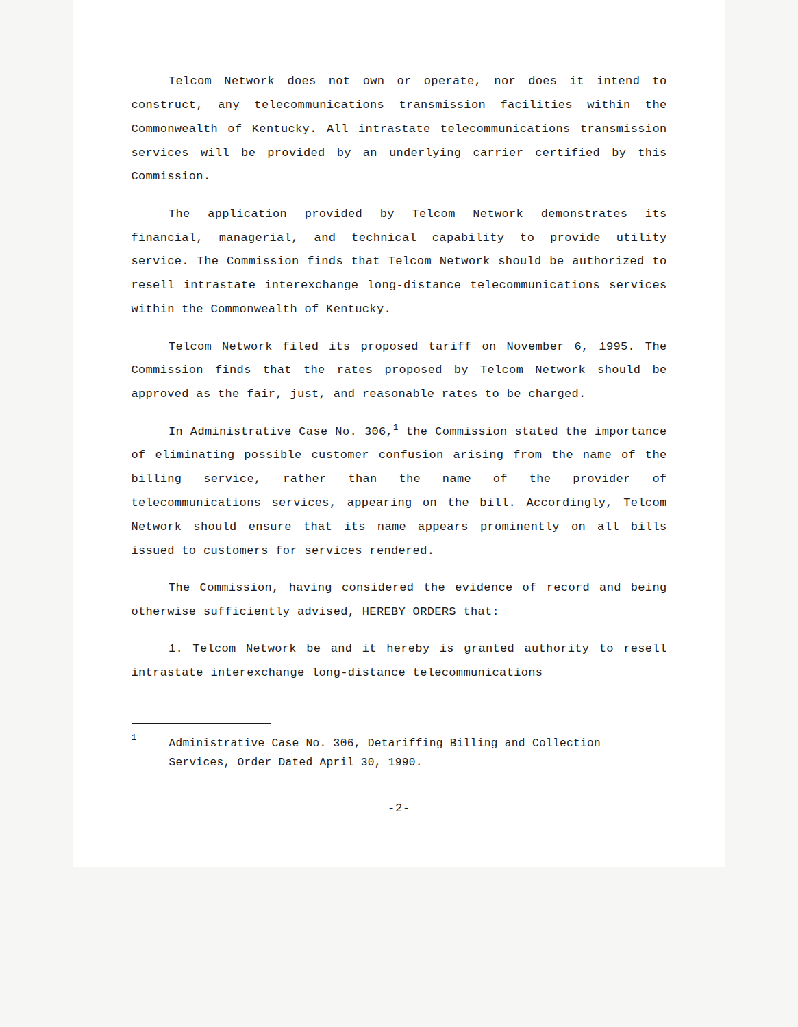Telcom Network does not own or operate, nor does it intend to construct, any telecommunications transmission facilities within the Commonwealth of Kentucky. All intrastate telecommunications transmission services will be provided by an underlying carrier certified by this Commission.
The application provided by Telcom Network demonstrates its financial, managerial, and technical capability to provide utility service. The Commission finds that Telcom Network should be authorized to resell intrastate interexchange long-distance telecommunications services within the Commonwealth of Kentucky.
Telcom Network filed its proposed tariff on November 6, 1995. The Commission finds that the rates proposed by Telcom Network should be approved as the fair, just, and reasonable rates to be charged.
In Administrative Case No. 306,1 the Commission stated the importance of eliminating possible customer confusion arising from the name of the billing service, rather than the name of the provider of telecommunications services, appearing on the bill. Accordingly, Telcom Network should ensure that its name appears prominently on all bills issued to customers for services rendered.
The Commission, having considered the evidence of record and being otherwise sufficiently advised, HEREBY ORDERS that:
1. Telcom Network be and it hereby is granted authority to resell intrastate interexchange long-distance telecommunications
1 Administrative Case No. 306, Detariffing Billing and Collection Services, Order Dated April 30, 1990.
-2-